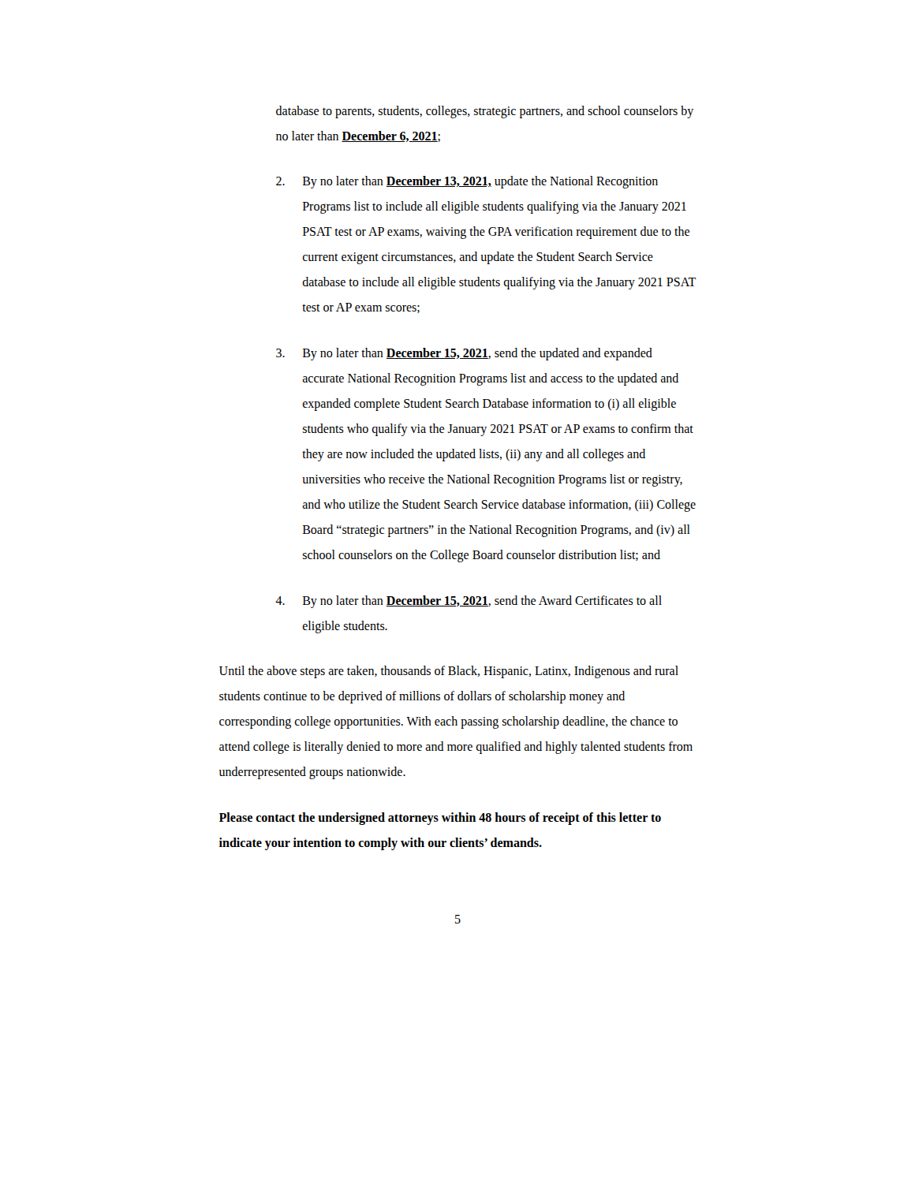database to parents, students, colleges, strategic partners, and school counselors by no later than December 6, 2021;
By no later than December 13, 2021, update the National Recognition Programs list to include all eligible students qualifying via the January 2021 PSAT test or AP exams, waiving the GPA verification requirement due to the current exigent circumstances, and update the Student Search Service database to include all eligible students qualifying via the January 2021 PSAT test or AP exam scores;
By no later than December 15, 2021, send the updated and expanded accurate National Recognition Programs list and access to the updated and expanded complete Student Search Database information to (i) all eligible students who qualify via the January 2021 PSAT or AP exams to confirm that they are now included the updated lists, (ii) any and all colleges and universities who receive the National Recognition Programs list or registry, and who utilize the Student Search Service database information, (iii) College Board “strategic partners” in the National Recognition Programs, and (iv) all school counselors on the College Board counselor distribution list; and
By no later than December 15, 2021, send the Award Certificates to all eligible students.
Until the above steps are taken, thousands of Black, Hispanic, Latinx, Indigenous and rural students continue to be deprived of millions of dollars of scholarship money and corresponding college opportunities. With each passing scholarship deadline, the chance to attend college is literally denied to more and more qualified and highly talented students from underrepresented groups nationwide.
Please contact the undersigned attorneys within 48 hours of receipt of this letter to indicate your intention to comply with our clients’ demands.
5